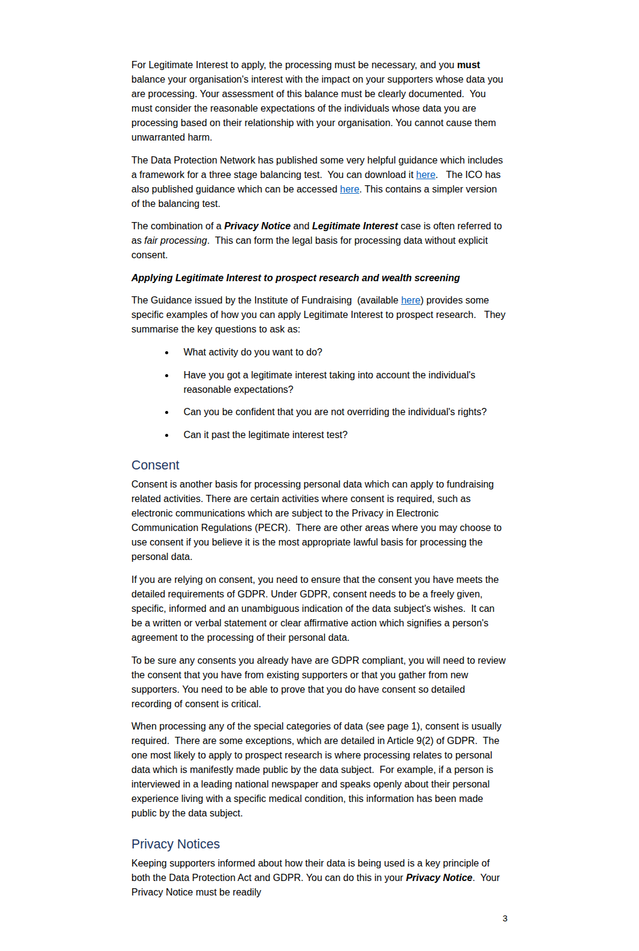For Legitimate Interest to apply, the processing must be necessary, and you must balance your organisation's interest with the impact on your supporters whose data you are processing. Your assessment of this balance must be clearly documented. You must consider the reasonable expectations of the individuals whose data you are processing based on their relationship with your organisation. You cannot cause them unwarranted harm.
The Data Protection Network has published some very helpful guidance which includes a framework for a three stage balancing test. You can download it here. The ICO has also published guidance which can be accessed here. This contains a simpler version of the balancing test.
The combination of a Privacy Notice and Legitimate Interest case is often referred to as fair processing. This can form the legal basis for processing data without explicit consent.
Applying Legitimate Interest to prospect research and wealth screening
The Guidance issued by the Institute of Fundraising (available here) provides some specific examples of how you can apply Legitimate Interest to prospect research. They summarise the key questions to ask as:
What activity do you want to do?
Have you got a legitimate interest taking into account the individual's reasonable expectations?
Can you be confident that you are not overriding the individual's rights?
Can it past the legitimate interest test?
Consent
Consent is another basis for processing personal data which can apply to fundraising related activities. There are certain activities where consent is required, such as electronic communications which are subject to the Privacy in Electronic Communication Regulations (PECR). There are other areas where you may choose to use consent if you believe it is the most appropriate lawful basis for processing the personal data.
If you are relying on consent, you need to ensure that the consent you have meets the detailed requirements of GDPR. Under GDPR, consent needs to be a freely given, specific, informed and an unambiguous indication of the data subject's wishes. It can be a written or verbal statement or clear affirmative action which signifies a person's agreement to the processing of their personal data.
To be sure any consents you already have are GDPR compliant, you will need to review the consent that you have from existing supporters or that you gather from new supporters. You need to be able to prove that you do have consent so detailed recording of consent is critical.
When processing any of the special categories of data (see page 1), consent is usually required. There are some exceptions, which are detailed in Article 9(2) of GDPR. The one most likely to apply to prospect research is where processing relates to personal data which is manifestly made public by the data subject. For example, if a person is interviewed in a leading national newspaper and speaks openly about their personal experience living with a specific medical condition, this information has been made public by the data subject.
Privacy Notices
Keeping supporters informed about how their data is being used is a key principle of both the Data Protection Act and GDPR. You can do this in your Privacy Notice. Your Privacy Notice must be readily
3